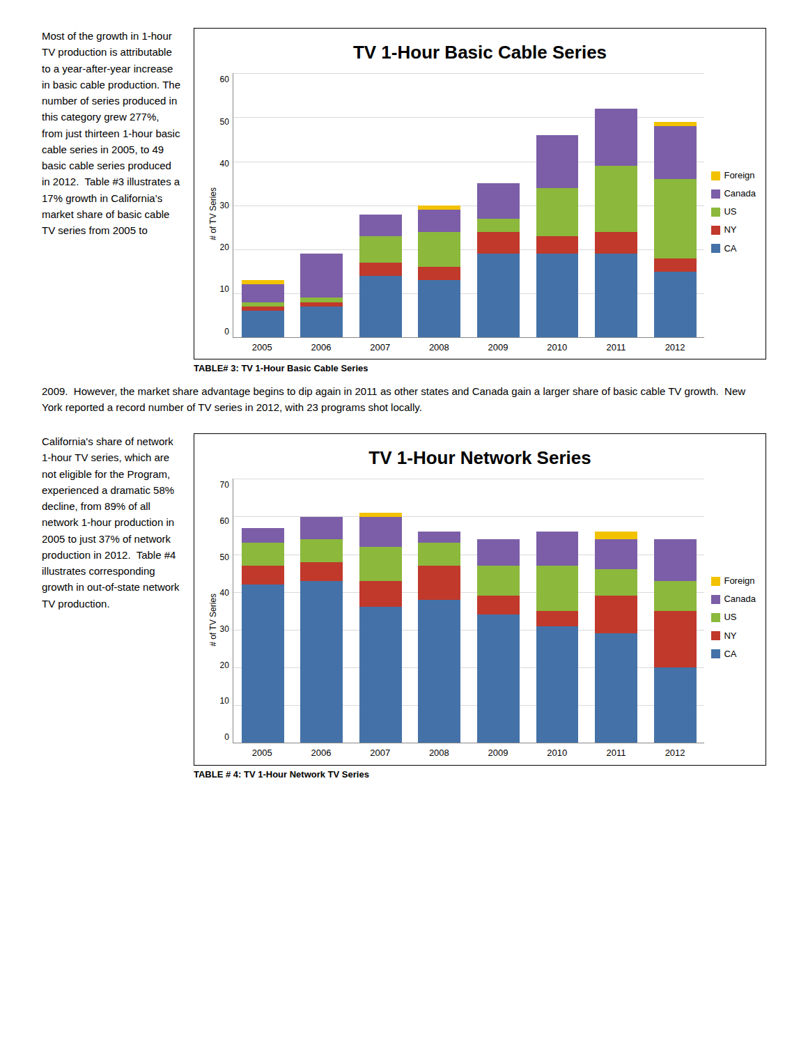Most of the growth in 1-hour TV production is attributable to a year-after-year increase in basic cable production. The number of series produced in this category grew 277%, from just thirteen 1-hour basic cable series in 2005, to 49 basic cable series produced in 2012. Table #3 illustrates a 17% growth in California’s market share of basic cable TV series from 2005 to
TV 1-Hour Basic Cable Series
# of TV Series
60 50 40 30 20 10 0
2005200620072008 2009201020112012
Foreign
Canada
US
NY
CA
TABLE# 3: TV 1-Hour Basic Cable Series
2009. However, the market share advantage begins to dip again in 2011 as other states and Canada gain a larger share of basic cable TV growth. New York reported a record number of TV series in 2012, with 23 programs shot locally.
California's share of network 1-hour TV series, which are not eligible for the Program, experienced a dramatic 58% decline, from 89% of all network 1-hour production in 2005 to just 37% of network production in 2012. Table #4 illustrates corresponding growth in out-of-state network TV production.
TV 1-Hour Network Series
# of TV Series
70 60 50 40 30 20 10 0
2005200620072008 2009201020112012
Foreign
Canada
US
NY
CA
TABLE # 4: TV 1-Hour Network TV Series